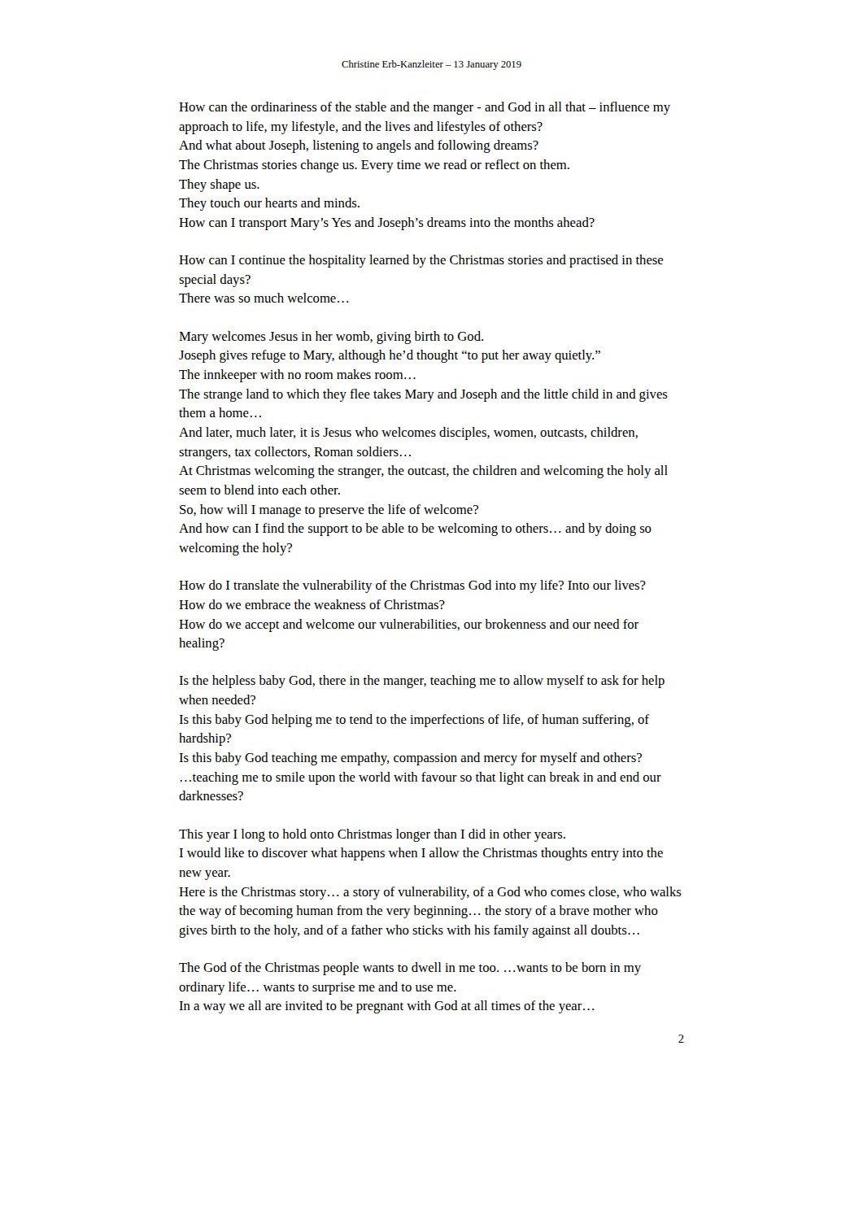Christine Erb-Kanzleiter – 13 January 2019
How can the ordinariness of the stable and the manger - and God in all that – influence my approach to life, my lifestyle, and the lives and lifestyles of others?
And what about Joseph, listening to angels and following dreams?
The Christmas stories change us. Every time we read or reflect on them.
They shape us.
They touch our hearts and minds.
How can I transport Mary’s Yes and Joseph’s dreams into the months ahead?
How can I continue the hospitality learned by the Christmas stories and practised in these special days?
There was so much welcome…
Mary welcomes Jesus in her womb, giving birth to God.
Joseph gives refuge to Mary, although he’d thought “to put her away quietly.”
The innkeeper with no room makes room…
The strange land to which they flee takes Mary and Joseph and the little child in and gives them a home…
And later, much later, it is Jesus who welcomes disciples, women, outcasts, children, strangers, tax collectors, Roman soldiers…
At Christmas welcoming the stranger, the outcast, the children and welcoming the holy all seem to blend into each other.
So, how will I manage to preserve the life of welcome?
And how can I find the support to be able to be welcoming to others… and by doing so welcoming the holy?
How do I translate the vulnerability of the Christmas God into my life? Into our lives?
How do we embrace the weakness of Christmas?
How do we accept and welcome our vulnerabilities, our brokenness and our need for healing?
Is the helpless baby God, there in the manger, teaching me to allow myself to ask for help when needed?
Is this baby God helping me to tend to the imperfections of life, of human suffering, of hardship?
Is this baby God teaching me empathy, compassion and mercy for myself and others?
…teaching me to smile upon the world with favour so that light can break in and end our darknesses?
This year I long to hold onto Christmas longer than I did in other years.
I would like to discover what happens when I allow the Christmas thoughts entry into the new year.
Here is the Christmas story… a story of vulnerability, of a God who comes close, who walks the way of becoming human from the very beginning… the story of a brave mother who gives birth to the holy, and of a father who sticks with his family against all doubts…
The God of the Christmas people wants to dwell in me too. …wants to be born in my ordinary life… wants to surprise me and to use me.
In a way we all are invited to be pregnant with God at all times of the year…
2